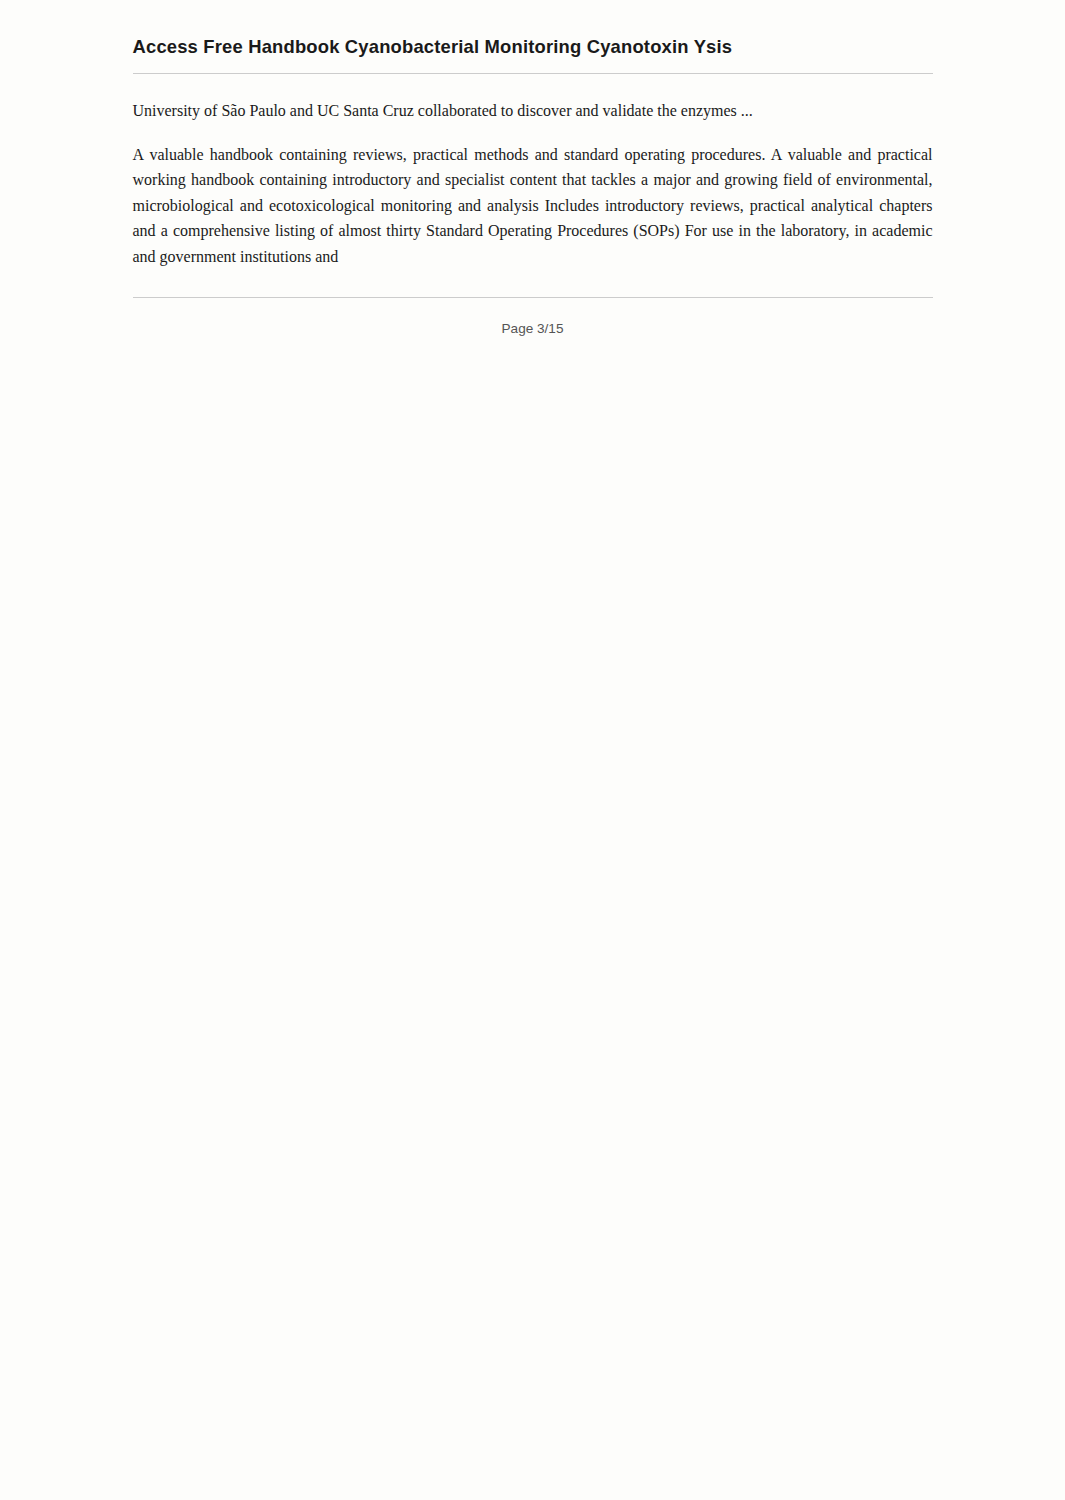Access Free Handbook Cyanobacterial Monitoring Cyanotoxin Ysis
University of São Paulo and UC Santa Cruz collaborated to discover and validate the enzymes ...
A valuable handbook containing reviews, practical methods and standard operating procedures. A valuable and practical working handbook containing introductory and specialist content that tackles a major and growing field of environmental, microbiological and ecotoxicological monitoring and analysis Includes introductory reviews, practical analytical chapters and a comprehensive listing of almost thirty Standard Operating Procedures (SOPs) For use in the laboratory, in academic and government institutions and
Page 3/15